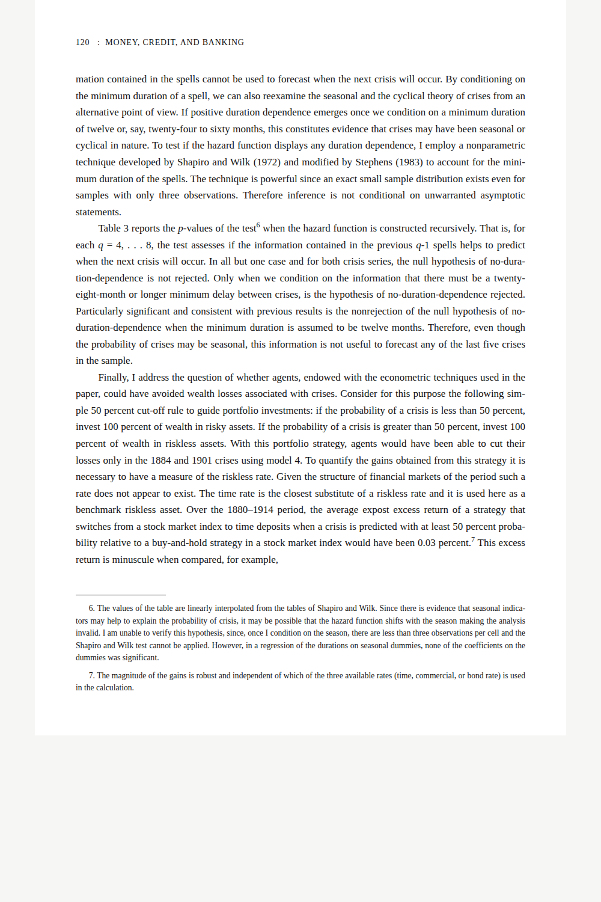120: MONEY, CREDIT, AND BANKING
mation contained in the spells cannot be used to forecast when the next crisis will occur. By conditioning on the minimum duration of a spell, we can also reexamine the seasonal and the cyclical theory of crises from an alternative point of view. If positive duration dependence emerges once we condition on a minimum duration of twelve or, say, twenty-four to sixty months, this constitutes evidence that crises may have been seasonal or cyclical in nature. To test if the hazard function displays any duration dependence, I employ a nonparametric technique developed by Shapiro and Wilk (1972) and modified by Stephens (1983) to account for the minimum duration of the spells. The technique is powerful since an exact small sample distribution exists even for samples with only three observations. Therefore inference is not conditional on unwarranted asymptotic statements.
Table 3 reports the p-values of the test6 when the hazard function is constructed recursively. That is, for each q = 4, . . . 8, the test assesses if the information contained in the previous q-1 spells helps to predict when the next crisis will occur. In all but one case and for both crisis series, the null hypothesis of no-duration-dependence is not rejected. Only when we condition on the information that there must be a twenty-eight-month or longer minimum delay between crises, is the hypothesis of no-duration-dependence rejected. Particularly significant and consistent with previous results is the nonrejection of the null hypothesis of no-duration-dependence when the minimum duration is assumed to be twelve months. Therefore, even though the probability of crises may be seasonal, this information is not useful to forecast any of the last five crises in the sample.
Finally, I address the question of whether agents, endowed with the econometric techniques used in the paper, could have avoided wealth losses associated with crises. Consider for this purpose the following simple 50 percent cut-off rule to guide portfolio investments: if the probability of a crisis is less than 50 percent, invest 100 percent of wealth in risky assets. If the probability of a crisis is greater than 50 percent, invest 100 percent of wealth in riskless assets. With this portfolio strategy, agents would have been able to cut their losses only in the 1884 and 1901 crises using model 4. To quantify the gains obtained from this strategy it is necessary to have a measure of the riskless rate. Given the structure of financial markets of the period such a rate does not appear to exist. The time rate is the closest substitute of a riskless rate and it is used here as a benchmark riskless asset. Over the 1880–1914 period, the average expost excess return of a strategy that switches from a stock market index to time deposits when a crisis is predicted with at least 50 percent probability relative to a buy-and-hold strategy in a stock market index would have been 0.03 percent.7 This excess return is minuscule when compared, for example,
6. The values of the table are linearly interpolated from the tables of Shapiro and Wilk. Since there is evidence that seasonal indicators may help to explain the probability of crisis, it may be possible that the hazard function shifts with the season making the analysis invalid. I am unable to verify this hypothesis, since, once I condition on the season, there are less than three observations per cell and the Shapiro and Wilk test cannot be applied. However, in a regression of the durations on seasonal dummies, none of the coefficients on the dummies was significant.
7. The magnitude of the gains is robust and independent of which of the three available rates (time, commercial, or bond rate) is used in the calculation.